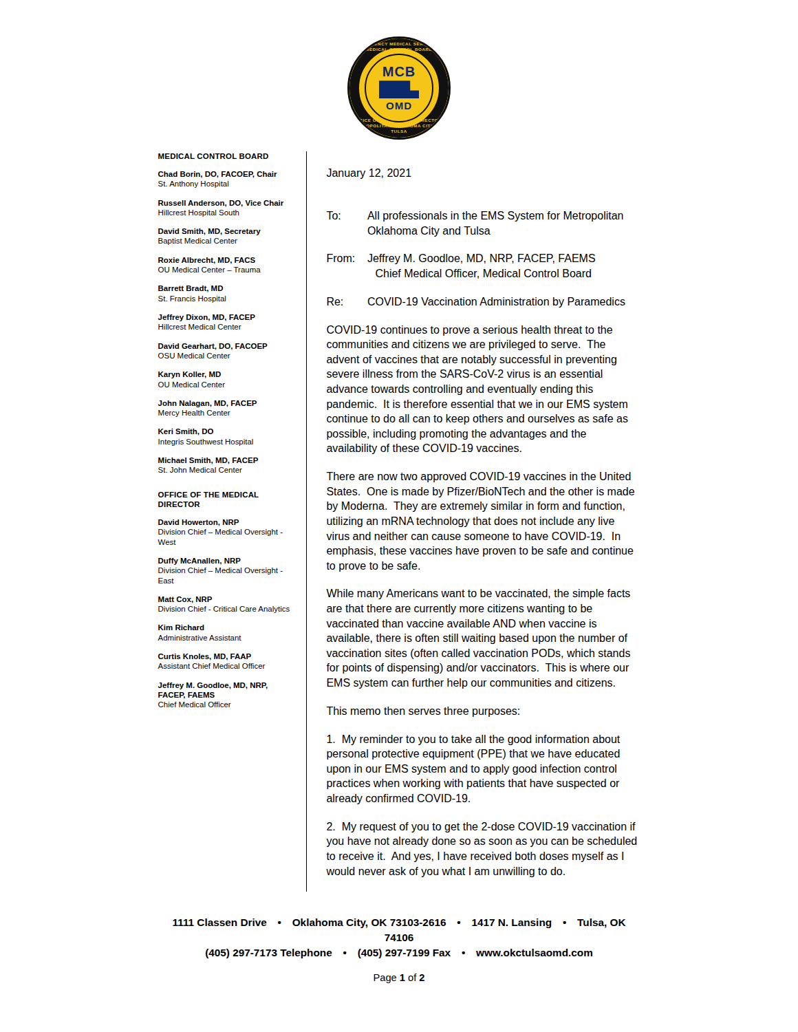Emergency Medical Services Medical Control Board
Office of the Medical Director Metropolitan Oklahoma City and Tulsa
MCB OMD
MEDICAL CONTROL BOARD
Chad Borin, DO, FACOEP, Chair St. Anthony Hospital
Russell Anderson, DO, Vice Chair Hillcrest Hospital South
David Smith, MD, Secretary Baptist Medical Center
Roxie Albrecht, MD, FACS OU Medical Center – Trauma
Barrett Bradt, MD St. Francis Hospital
Jeffrey Dixon, MD, FACEP Hillcrest Medical Center
David Gearhart, DO, FACOEP OSU Medical Center
Karyn Koller, MD OU Medical Center
John Nalagan, MD, FACEP Mercy Health Center
Keri Smith, DO Integris Southwest Hospital
Michael Smith, MD, FACEP St. John Medical Center
OFFICE OF THE MEDICAL DIRECTOR
David Howerton, NRP Division Chief – Medical Oversight - West
Duffy McAnallen, NRP Division Chief – Medical Oversight - East
Matt Cox, NRP Division Chief - Critical Care Analytics
Kim Richard Administrative Assistant
Curtis Knoles, MD, FAAP Assistant Chief Medical Officer
Jeffrey M. Goodloe, MD, NRP, FACEP, FAEMS Chief Medical Officer
January 12, 2021
To:
All professionals in the EMS System for Metropolitan Oklahoma City and Tulsa
From:
Jeffrey M. Goodloe, MD, NRP, FACEP, FAEMS Chief Medical Officer, Medical Control Board
Re:
COVID-19 Vaccination Administration by Paramedics
COVID-19 continues to prove a serious health threat to the communities and citizens we are privileged to serve. The advent of vaccines that are notably successful in preventing severe illness from the SARS-CoV-2 virus is an essential advance towards controlling and eventually ending this pandemic. It is therefore essential that we in our EMS system continue to do all can to keep others and ourselves as safe as possible, including promoting the advantages and the availability of these COVID-19 vaccines.
There are now two approved COVID-19 vaccines in the United States. One is made by Pfizer/BioNTech and the other is made by Moderna. They are extremely similar in form and function, utilizing an mRNA technology that does not include any live virus and neither can cause someone to have COVID-19. In emphasis, these vaccines have proven to be safe and continue to prove to be safe.
While many Americans want to be vaccinated, the simple facts are that there are currently more citizens wanting to be vaccinated than vaccine available AND when vaccine is available, there is often still waiting based upon the number of vaccination sites (often called vaccination PODs, which stands for points of dispensing) and/or vaccinators. This is where our EMS system can further help our communities and citizens.
This memo then serves three purposes:
1. My reminder to you to take all the good information about personal protective equipment (PPE) that we have educated upon in our EMS system and to apply good infection control practices when working with patients that have suspected or already confirmed COVID-19.
2. My request of you to get the 2-dose COVID-19 vaccination if you have not already done so as soon as you can be scheduled to receive it. And yes, I have received both doses myself as I would never ask of you what I am unwilling to do.
1111 Classen Drive • Oklahoma City, OK 73103-2616 • 1417 N. Lansing • Tulsa, OK 74106
(405) 297-7173 Telephone • (405) 297-7199 Fax • www.okctulsaomd.com
Page 1 of 2